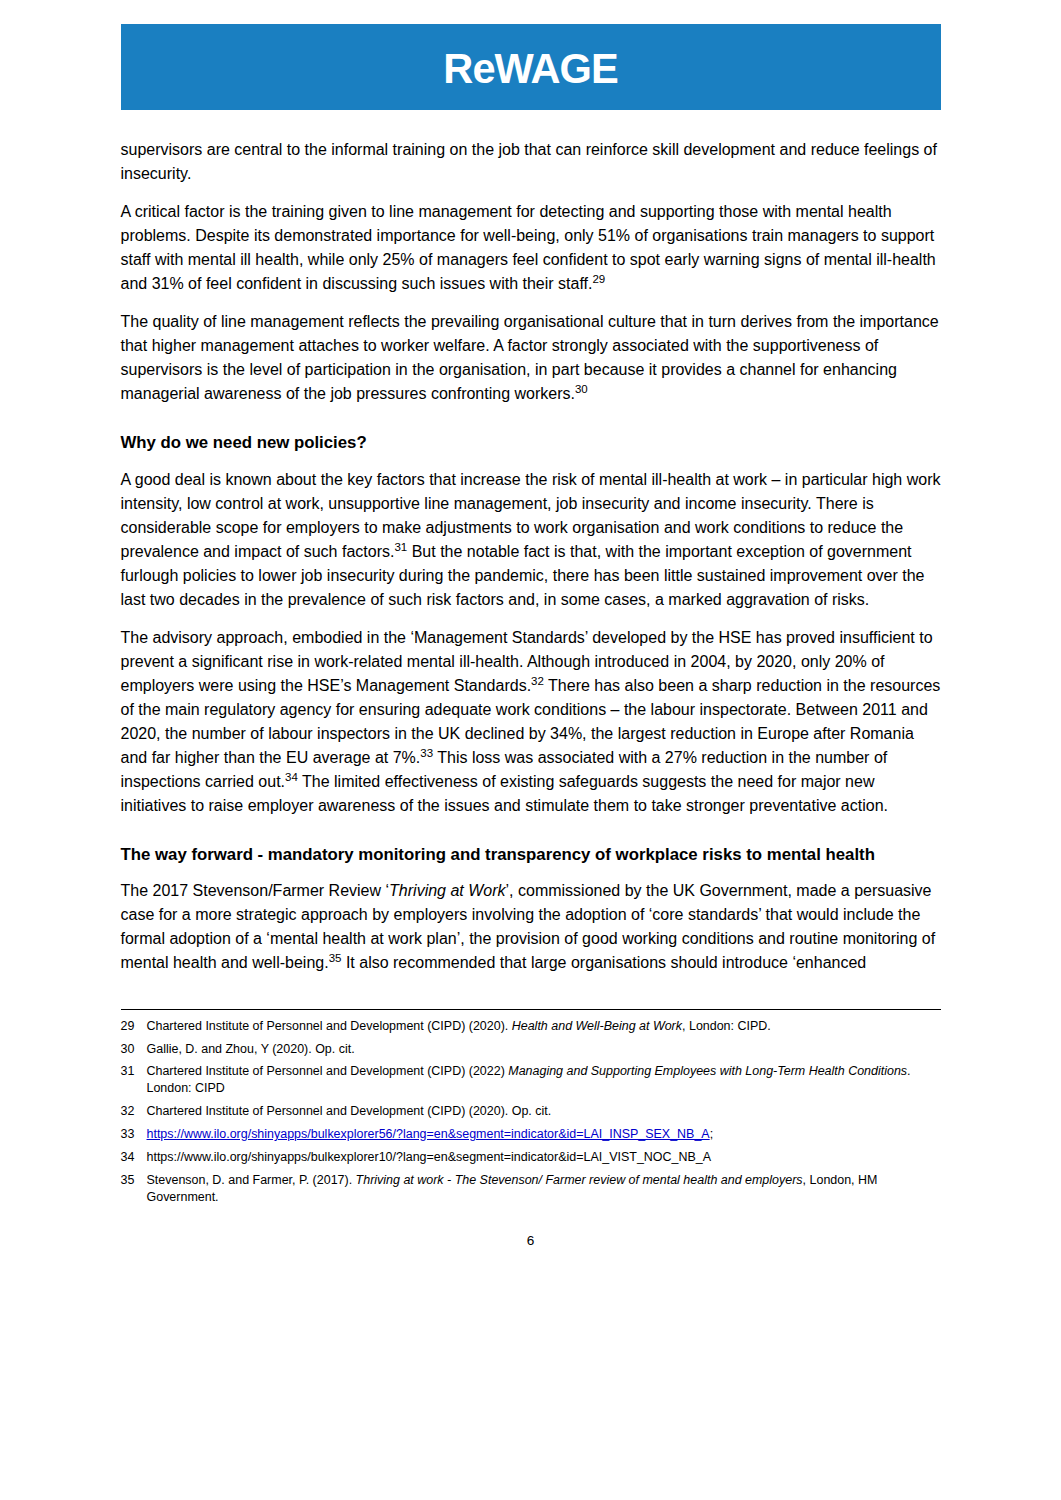ReWAGE
supervisors are central to the informal training on the job that can reinforce skill development and reduce feelings of insecurity.
A critical factor is the training given to line management for detecting and supporting those with mental health problems. Despite its demonstrated importance for well-being, only 51% of organisations train managers to support staff with mental ill health, while only 25% of managers feel confident to spot early warning signs of mental ill-health and 31% of feel confident in discussing such issues with their staff.29
The quality of line management reflects the prevailing organisational culture that in turn derives from the importance that higher management attaches to worker welfare. A factor strongly associated with the supportiveness of supervisors is the level of participation in the organisation, in part because it provides a channel for enhancing managerial awareness of the job pressures confronting workers.30
Why do we need new policies?
A good deal is known about the key factors that increase the risk of mental ill-health at work – in particular high work intensity, low control at work, unsupportive line management, job insecurity and income insecurity. There is considerable scope for employers to make adjustments to work organisation and work conditions to reduce the prevalence and impact of such factors.31 But the notable fact is that, with the important exception of government furlough policies to lower job insecurity during the pandemic, there has been little sustained improvement over the last two decades in the prevalence of such risk factors and, in some cases, a marked aggravation of risks.
The advisory approach, embodied in the ‘Management Standards’ developed by the HSE has proved insufficient to prevent a significant rise in work-related mental ill-health. Although introduced in 2004, by 2020, only 20% of employers were using the HSE’s Management Standards.32 There has also been a sharp reduction in the resources of the main regulatory agency for ensuring adequate work conditions – the labour inspectorate. Between 2011 and 2020, the number of labour inspectors in the UK declined by 34%, the largest reduction in Europe after Romania and far higher than the EU average at 7%.33 This loss was associated with a 27% reduction in the number of inspections carried out.34 The limited effectiveness of existing safeguards suggests the need for major new initiatives to raise employer awareness of the issues and stimulate them to take stronger preventative action.
The way forward - mandatory monitoring and transparency of workplace risks to mental health
The 2017 Stevenson/Farmer Review ‘Thriving at Work’, commissioned by the UK Government, made a persuasive case for a more strategic approach by employers involving the adoption of ‘core standards’ that would include the formal adoption of a ‘mental health at work plan’, the provision of good working conditions and routine monitoring of mental health and well-being.35 It also recommended that large organisations should introduce ‘enhanced
Chartered Institute of Personnel and Development (CIPD) (2020). Health and Well-Being at Work, London: CIPD.
Gallie, D. and Zhou, Y (2020). Op. cit.
Chartered Institute of Personnel and Development (CIPD) (2022) Managing and Supporting Employees with Long-Term Health Conditions. London: CIPD
Chartered Institute of Personnel and Development (CIPD) (2020). Op. cit.
https://www.ilo.org/shinyapps/bulkexplorer56/?lang=en&segment=indicator&id=LAI_INSP_SEX_NB_A;
https://www.ilo.org/shinyapps/bulkexplorer10/?lang=en&segment=indicator&id=LAI_VIST_NOC_NB_A
Stevenson, D. and Farmer, P. (2017). Thriving at work - The Stevenson/ Farmer review of mental health and employers, London, HM Government.
6